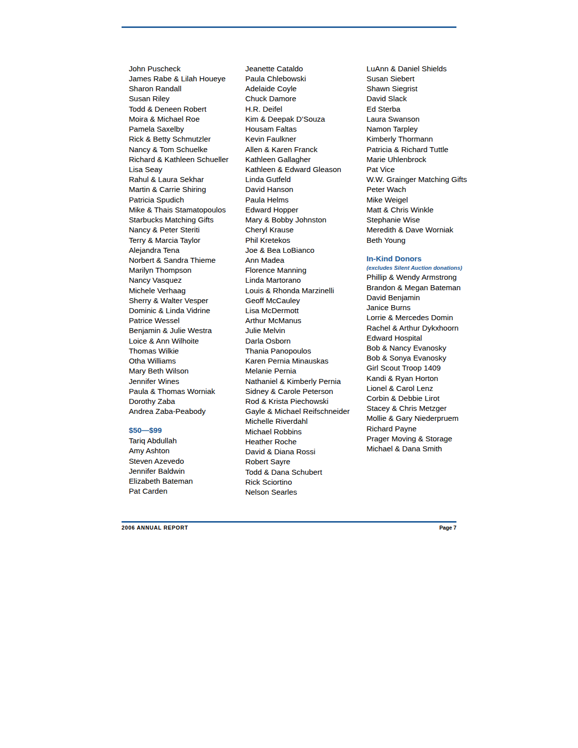John Puscheck
James Rabe & Lilah Houeye
Sharon Randall
Susan Riley
Todd & Deneen Robert
Moira & Michael Roe
Pamela Saxelby
Rick & Betty Schmutzler
Nancy & Tom Schuelke
Richard & Kathleen Schueller
Lisa Seay
Rahul & Laura Sekhar
Martin & Carrie Shiring
Patricia Spudich
Mike & Thais Stamatopoulos
Starbucks Matching Gifts
Nancy & Peter Steriti
Terry & Marcia Taylor
Alejandra Tena
Norbert & Sandra Thieme
Marilyn Thompson
Nancy Vasquez
Michele Verhaag
Sherry & Walter Vesper
Dominic & Linda Vidrine
Patrice Wessel
Benjamin & Julie Westra
Loice & Ann Wilhoite
Thomas Wilkie
Otha Williams
Mary Beth Wilson
Jennifer Wines
Paula & Thomas Worniak
Dorothy Zaba
Andrea Zaba-Peabody
$50—$99
Tariq Abdullah
Amy Ashton
Steven Azevedo
Jennifer Baldwin
Elizabeth Bateman
Pat Carden
Jeanette Cataldo
Paula Chlebowski
Adelaide Coyle
Chuck Damore
H.R. Deifel
Kim & Deepak D’Souza
Housam Faltas
Kevin Faulkner
Allen & Karen Franck
Kathleen Gallagher
Kathleen & Edward Gleason
Linda Gutfeld
David Hanson
Paula Helms
Edward Hopper
Mary & Bobby Johnston
Cheryl Krause
Phil Kretekos
Joe & Bea LoBianco
Ann Madea
Florence Manning
Linda Martorano
Louis & Rhonda Marzinelli
Geoff McCauley
Lisa McDermott
Arthur McManus
Julie Melvin
Darla Osborn
Thania Panopoulos
Karen Pernia Minauskas
Melanie Pernia
Nathaniel & Kimberly Pernia
Sidney & Carole Peterson
Rod & Krista Piechowski
Gayle & Michael Reifschneider
Michelle Riverdahl
Michael Robbins
Heather Roche
David & Diana Rossi
Robert Sayre
Todd & Dana Schubert
Rick Sciortino
Nelson Searles
LuAnn & Daniel Shields
Susan Siebert
Shawn Siegrist
David Slack
Ed Sterba
Laura Swanson
Namon Tarpley
Kimberly Thormann
Patricia & Richard Tuttle
Marie Uhlenbrock
Pat Vice
W.W. Grainger Matching Gifts
Peter Wach
Mike Weigel
Matt & Chris Winkle
Stephanie Wise
Meredith & Dave Worniak
Beth Young
In-Kind Donors
(excludes Silent Auction donations)
Phillip & Wendy Armstrong
Brandon & Megan Bateman
David Benjamin
Janice Burns
Lorrie & Mercedes Domin
Rachel & Arthur Dykxhoorn
Edward Hospital
Bob & Nancy Evanosky
Bob & Sonya Evanosky
Girl Scout Troop 1409
Kandi & Ryan Horton
Lionel & Carol Lenz
Corbin & Debbie Lirot
Stacey & Chris Metzger
Mollie & Gary Niederpruem
Richard Payne
Prager Moving & Storage
Michael & Dana Smith
2006 ANNUAL REPORT Page 7